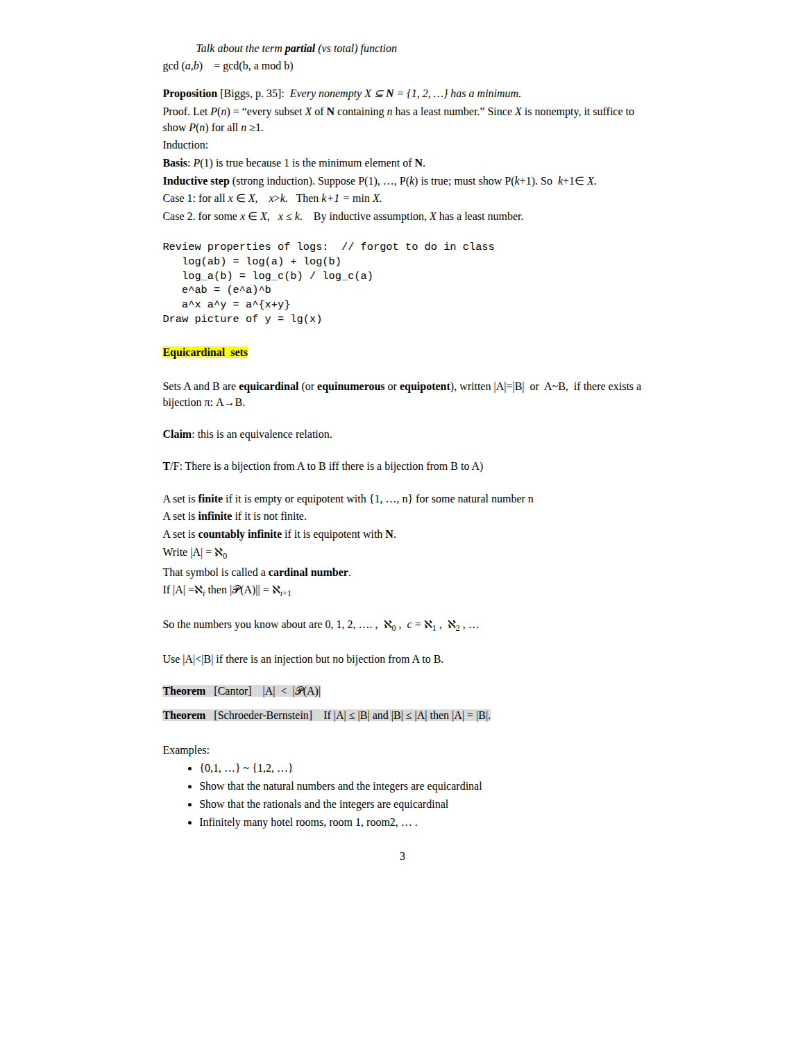Talk about the term partial (vs total) function
gcd (a,b) = gcd(b, a mod b)
Proposition [Biggs, p. 35]: Every nonempty X ⊆ N = {1, 2, …} has a minimum.
Proof. Let P(n) = “every subset X of N containing n has a least number.” Since X is nonempty, it suffice to show P(n) for all n ≥1.
Induction:
Basis: P(1) is true because 1 is the minimum element of N.
Inductive step (strong induction). Suppose P(1), …, P(k) is true; must show P(k+1). So k+1∈ X.
Case 1: for all x ∈ X, x>k. Then k+1 = min X.
Case 2. for some x ∈ X, x ≤ k. By inductive assumption, X has a least number.
Review properties of logs:  // forgot to do in class
   log(ab) = log(a) + log(b)
   log_a(b) = log_c(b) / log_c(a)
   e^ab = (e^a)^b
   a^x a^y = a^{x+y}
Draw picture of y = lg(x)
Equicardinal sets
Sets A and B are equicardinal (or equinumerous or equipotent), written |A|=|B| or A~B, if there exists a bijection π: A→B.
Claim: this is an equivalence relation.
T/F: There is a bijection from A to B iff there is a bijection from B to A)
A set is finite if it is empty or equipotent with {1, …, n} for some natural number n
A set is infinite if it is not finite.
A set is countably infinite if it is equipotent with N.
Write |A| = ℵ0
That symbol is called a cardinal number.
If |A| =ℵi then |𝒫(A)|| = ℵi+1
So the numbers you know about are 0, 1, 2, …. , ℵ0 , c = ℵ1 , ℵ2 , …
Use |A|<|B| if there is an injection but no bijection from A to B.
Theorem [Cantor] |A| < |𝒫(A)|
Theorem [Schroeder-Bernstein] If |A| ≤ |B| and |B| ≤ |A| then |A| = |B|.
Examples:
{0,1, …} ~ {1,2, …}
Show that the natural numbers and the integers are equicardinal
Show that the rationals and the integers are equicardinal
Infinitely many hotel rooms, room 1, room2, … .
3